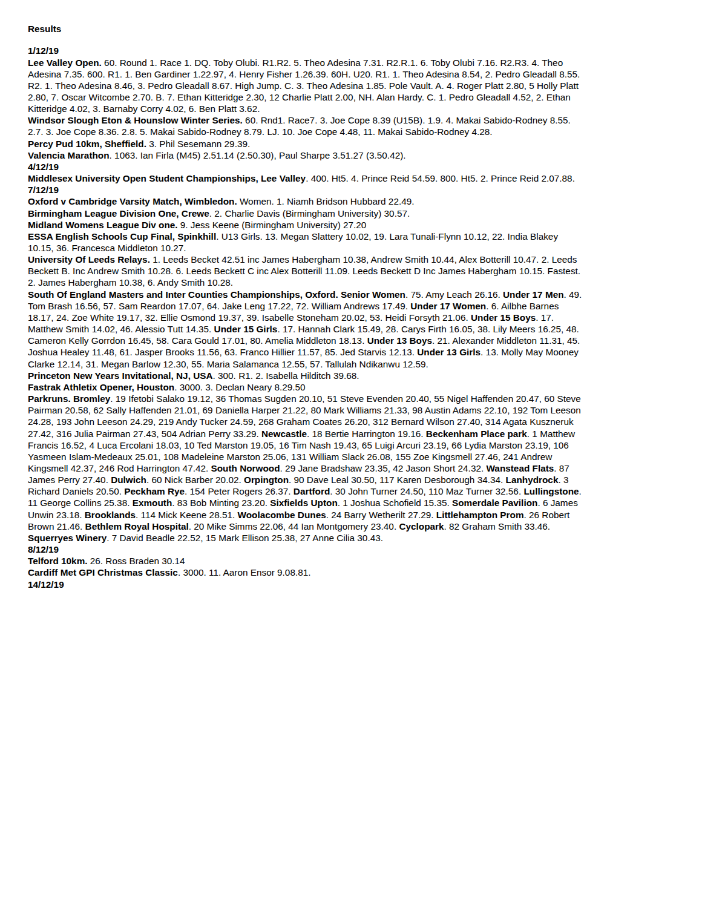Results
1/12/19
Lee Valley Open. 60. Round 1. Race 1. DQ. Toby Olubi. R1.R2. 5. Theo Adesina 7.31. R2.R.1. 6. Toby Olubi 7.16. R2.R3. 4. Theo Adesina 7.35. 600. R1. 1. Ben Gardiner 1.22.97, 4. Henry Fisher 1.26.39. 60H. U20. R1. 1. Theo Adesina 8.54, 2. Pedro Gleadall 8.55. R2. 1. Theo Adesina 8.46, 3. Pedro Gleadall 8.67. High Jump. C. 3. Theo Adesina 1.85. Pole Vault. A. 4. Roger Platt 2.80, 5 Holly Platt 2.80, 7. Oscar Witcombe 2.70. B. 7. Ethan Kitteridge 2.30, 12 Charlie Platt 2.00, NH. Alan Hardy. C. 1. Pedro Gleadall 4.52, 2. Ethan Kitteridge 4.02, 3. Barnaby Corry 4.02, 6. Ben Platt 3.62.
Windsor Slough Eton & Hounslow Winter Series. 60. Rnd1. Race7. 3. Joe Cope 8.39 (U15B). 1.9. 4. Makai Sabido-Rodney 8.55. 2.7. 3. Joe Cope 8.36. 2.8. 5. Makai Sabido-Rodney 8.79. LJ. 10. Joe Cope 4.48, 11. Makai Sabido-Rodney 4.28.
Percy Pud 10km, Sheffield. 3. Phil Sesemann 29.39.
Valencia Marathon. 1063. Ian Firla (M45) 2.51.14 (2.50.30), Paul Sharpe 3.51.27 (3.50.42).
4/12/19
Middlesex University Open Student Championships, Lee Valley. 400. Ht5. 4. Prince Reid 54.59. 800. Ht5. 2. Prince Reid 2.07.88.
7/12/19
Oxford v Cambridge Varsity Match, Wimbledon. Women. 1. Niamh Bridson Hubbard 22.49.
Birmingham League Division One, Crewe. 2. Charlie Davis (Birmingham University) 30.57.
Midland Womens League Div one. 9. Jess Keene (Birmingham University) 27.20
ESSA English Schools Cup Final, Spinkhill. U13 Girls. 13. Megan Slattery 10.02, 19. Lara Tunali-Flynn 10.12, 22. India Blakey 10.15, 36. Francesca Middleton 10.27.
University Of Leeds Relays. 1. Leeds Becket 42.51 inc James Habergham 10.38, Andrew Smith 10.44, Alex Botterill 10.47. 2. Leeds Beckett B. Inc Andrew Smith 10.28. 6. Leeds Beckett C inc Alex Botterill 11.09. Leeds Beckett D Inc James Habergham 10.15. Fastest. 2. James Habergham 10.38, 6. Andy Smith 10.28.
South Of England Masters and Inter Counties Championships, Oxford. Senior Women. 75. Amy Leach 26.16. Under 17 Men. 49. Tom Brash 16.56, 57. Sam Reardon 17.07, 64. Jake Leng 17.22, 72. William Andrews 17.49. Under 17 Women. 6. Ailbhe Barnes 18.17, 24. Zoe White 19.17, 32. Ellie Osmond 19.37, 39. Isabelle Stoneham 20.02, 53. Heidi Forsyth 21.06. Under 15 Boys. 17. Matthew Smith 14.02, 46. Alessio Tutt 14.35. Under 15 Girls. 17. Hannah Clark 15.49, 28. Carys Firth 16.05, 38. Lily Meers 16.25, 48. Cameron Kelly Gorrdon 16.45, 58. Cara Gould 17.01, 80. Amelia Middleton 18.13. Under 13 Boys. 21. Alexander Middleton 11.31, 45. Joshua Healey 11.48, 61. Jasper Brooks 11.56, 63. Franco Hillier 11.57, 85. Jed Starvis 12.13. Under 13 Girls. 13. Molly May Mooney Clarke 12.14, 31. Megan Barlow 12.30, 55. Maria Salamanca 12.55, 57. Tallulah Ndikanwu 12.59.
Princeton New Years Invitational, NJ, USA. 300. R1. 2. Isabella Hilditch 39.68.
Fastrak Athletix Opener, Houston. 3000. 3. Declan Neary 8.29.50
Parkruns. Bromley. 19 Ifetobi Salako 19.12, 36 Thomas Sugden 20.10, 51 Steve Evenden 20.40, 55 Nigel Haffenden 20.47, 60 Steve Pairman 20.58, 62 Sally Haffenden 21.01, 69 Daniella Harper 21.22, 80 Mark Williams 21.33, 98 Austin Adams 22.10, 192 Tom Leeson 24.28, 193 John Leeson 24.29, 219 Andy Tucker 24.59, 268 Graham Coates 26.20, 312 Bernard Wilson 27.40, 314 Agata Kuszneruk 27.42, 316 Julia Pairman 27.43, 504 Adrian Perry 33.29. Newcastle. 18 Bertie Harrington 19.16. Beckenham Place park. 1 Matthew Francis 16.52, 4 Luca Ercolani 18.03, 10 Ted Marston 19.05, 16 Tim Nash 19.43, 65 Luigi Arcuri 23.19, 66 Lydia Marston 23.19, 106 Yasmeen Islam-Medeaux 25.01, 108 Madeleine Marston 25.06, 131 William Slack 26.08, 155 Zoe Kingsmell 27.46, 241 Andrew Kingsmell 42.37, 246 Rod Harrington 47.42. South Norwood. 29 Jane Bradshaw 23.35, 42 Jason Short 24.32. Wanstead Flats. 87 James Perry 27.40. Dulwich. 60 Nick Barber 20.02. Orpington. 90 Dave Leal 30.50, 117 Karen Desborough 34.34. Lanhydrock. 3 Richard Daniels 20.50. Peckham Rye. 154 Peter Rogers 26.37. Dartford. 30 John Turner 24.50, 110 Maz Turner 32.56. Lullingstone. 11 George Collins 25.38. Exmouth. 83 Bob Minting 23.20. Sixfields Upton. 1 Joshua Schofield 15.35. Somerdale Pavilion. 6 James Unwin 23.18. Brooklands. 114 Mick Keene 28.51. Woolacombe Dunes. 24 Barry Wetherilt 27.29. Littlehampton Prom. 26 Robert Brown 21.46. Bethlem Royal Hospital. 20 Mike Simms 22.06, 44 Ian Montgomery 23.40. Cyclopark. 82 Graham Smith 33.46. Squerryes Winery. 7 David Beadle 22.52, 15 Mark Ellison 25.38, 27 Anne Cilia 30.43.
8/12/19
Telford 10km. 26. Ross Braden 30.14
Cardiff Met GPI Christmas Classic. 3000. 11. Aaron Ensor 9.08.81.
14/12/19